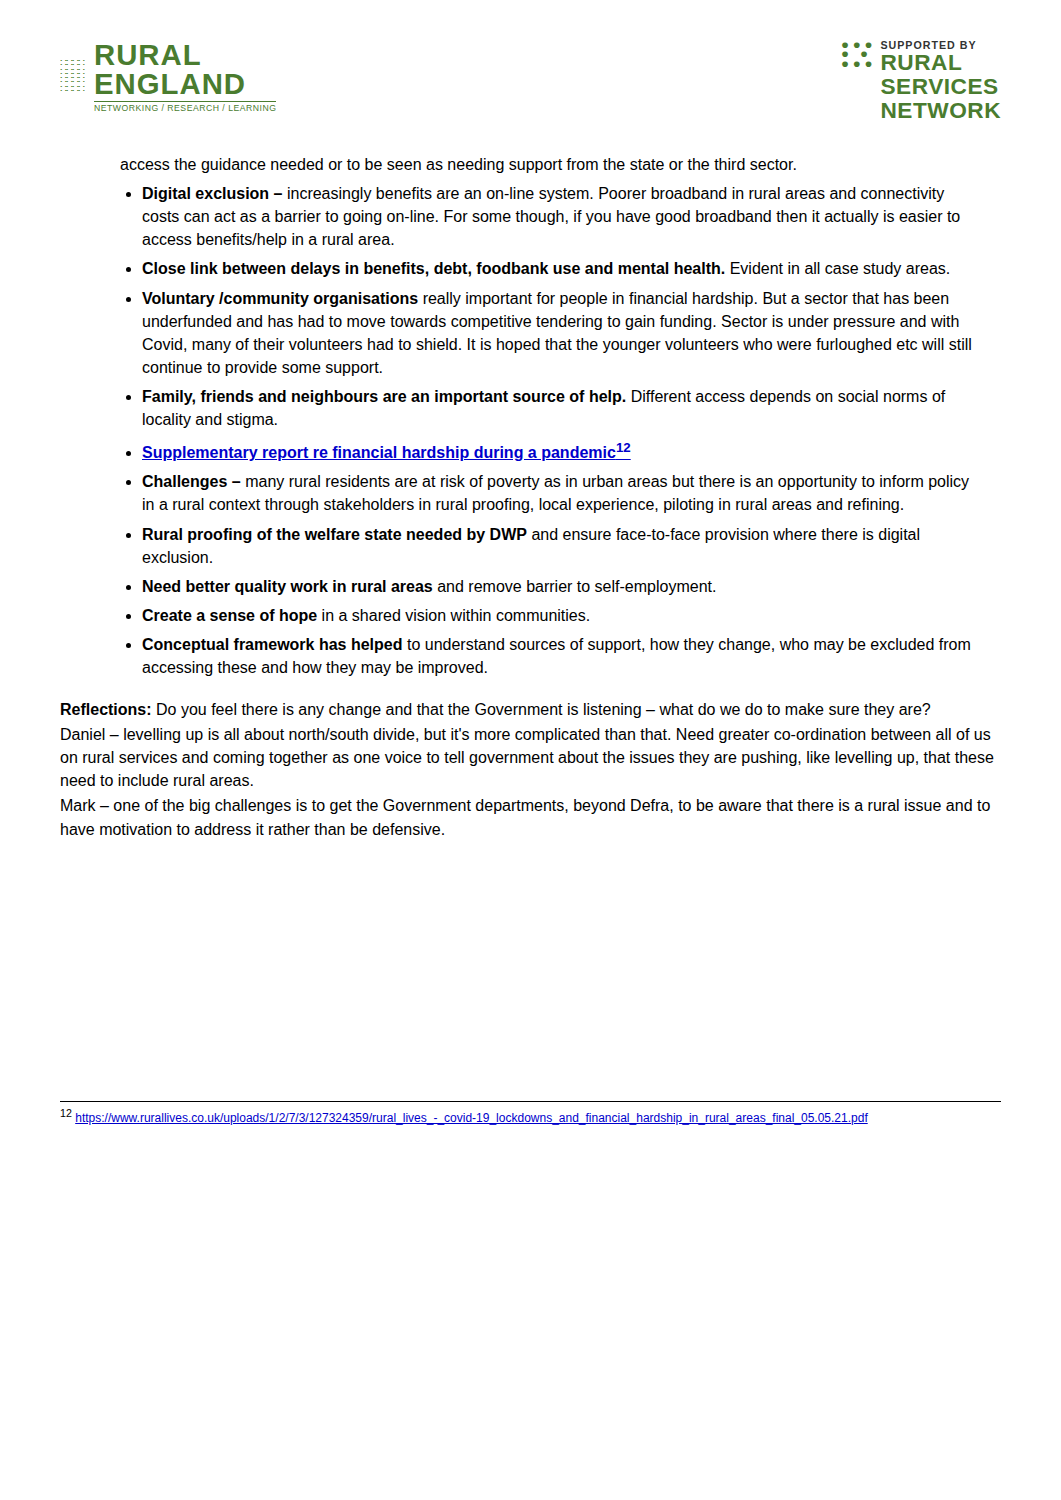∷∷∷∷
∷∷∷∷
∷∷∷∷
∷∷∷∷
RURAL
ENGLAND
NETWORKING / RESEARCH / LEARNING
● ● ●
● ●
● ● ●
SUPPORTED BY
RURAL
SERVICES
NETWORK
access the guidance needed or to be seen as needing support from the state or the third sector.
Digital exclusion – increasingly benefits are an on-line system. Poorer broadband in rural areas and connectivity costs can act as a barrier to going on-line. For some though, if you have good broadband then it actually is easier to access benefits/help in a rural area.
Close link between delays in benefits, debt, foodbank use and mental health. Evident in all case study areas.
Voluntary /community organisations really important for people in financial hardship. But a sector that has been underfunded and has had to move towards competitive tendering to gain funding. Sector is under pressure and with Covid, many of their volunteers had to shield. It is hoped that the younger volunteers who were furloughed etc will still continue to provide some support.
Family, friends and neighbours are an important source of help. Different access depends on social norms of locality and stigma.
Supplementary report re financial hardship during a pandemic12
Challenges – many rural residents are at risk of poverty as in urban areas but there is an opportunity to inform policy in a rural context through stakeholders in rural proofing, local experience, piloting in rural areas and refining.
Rural proofing of the welfare state needed by DWP and ensure face-to-face provision where there is digital exclusion.
Need better quality work in rural areas and remove barrier to self-employment.
Create a sense of hope in a shared vision within communities.
Conceptual framework has helped to understand sources of support, how they change, who may be excluded from accessing these and how they may be improved.
Reflections: Do you feel there is any change and that the Government is listening – what do we do to make sure they are?
Daniel – levelling up is all about north/south divide, but it's more complicated than that. Need greater co-ordination between all of us on rural services and coming together as one voice to tell government about the issues they are pushing, like levelling up, that these need to include rural areas.
Mark – one of the big challenges is to get the Government departments, beyond Defra, to be aware that there is a rural issue and to have motivation to address it rather than be defensive.
12 https://www.rurallives.co.uk/uploads/1/2/7/3/127324359/rural_lives_-_covid-19_lockdowns_and_financial_hardship_in_rural_areas_final_05.05.21.pdf